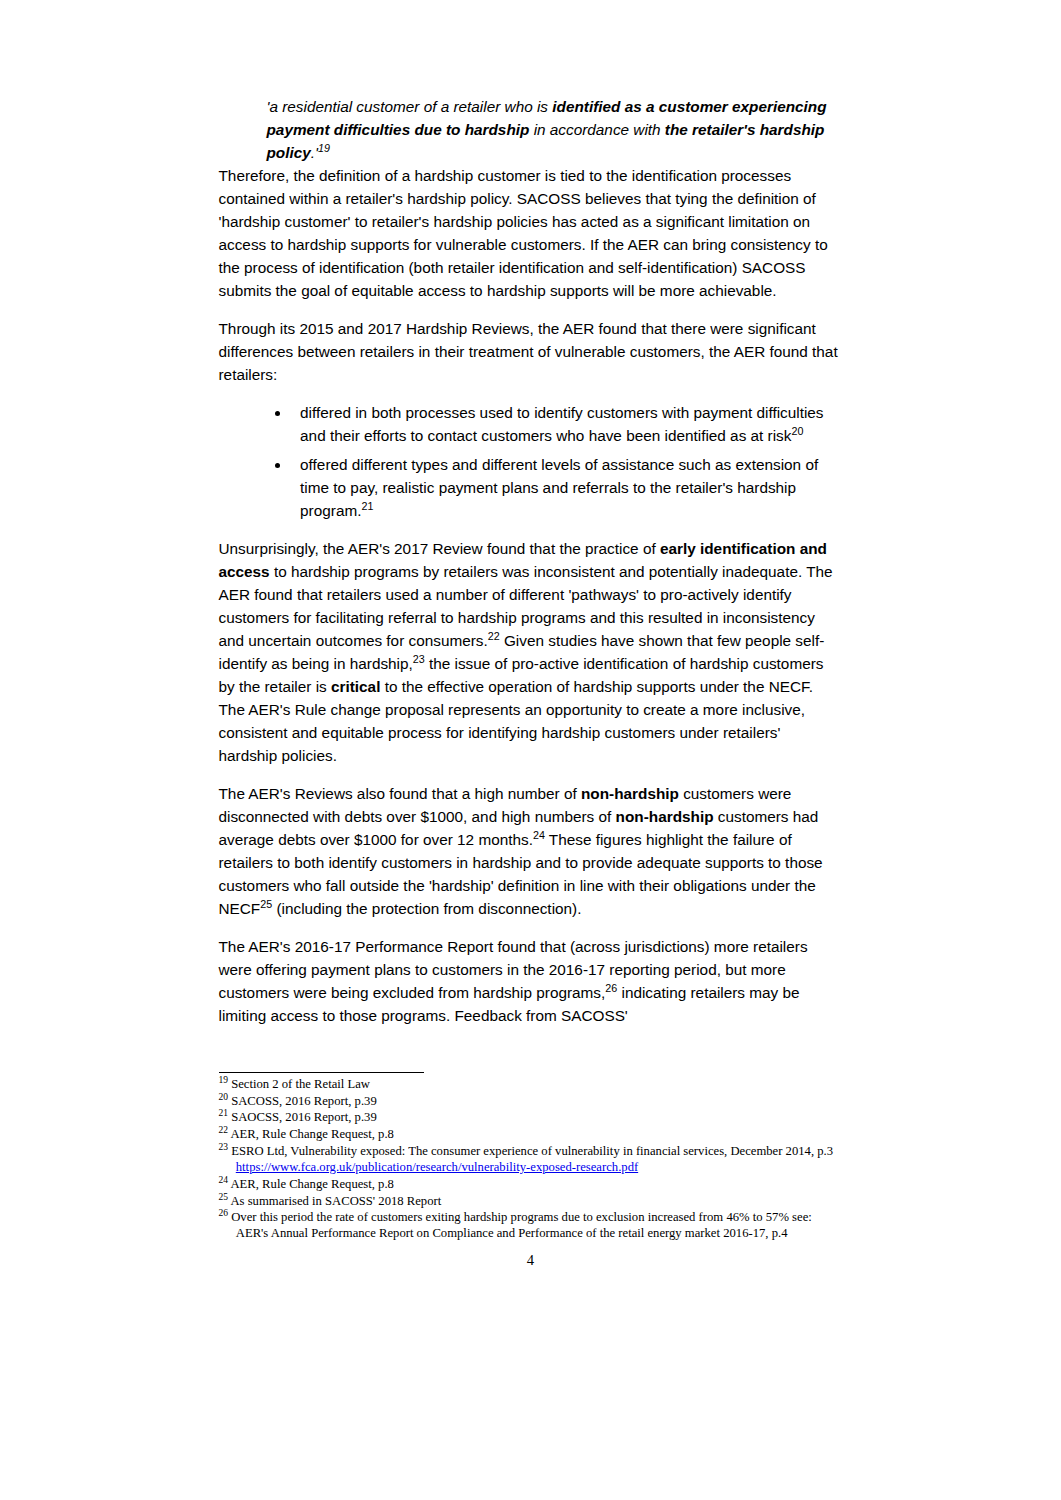'a residential customer of a retailer who is identified as a customer experiencing payment difficulties due to hardship in accordance with the retailer's hardship policy.'19
Therefore, the definition of a hardship customer is tied to the identification processes contained within a retailer's hardship policy. SACOSS believes that tying the definition of 'hardship customer' to retailer's hardship policies has acted as a significant limitation on access to hardship supports for vulnerable customers. If the AER can bring consistency to the process of identification (both retailer identification and self-identification) SACOSS submits the goal of equitable access to hardship supports will be more achievable.
Through its 2015 and 2017 Hardship Reviews, the AER found that there were significant differences between retailers in their treatment of vulnerable customers, the AER found that retailers:
differed in both processes used to identify customers with payment difficulties and their efforts to contact customers who have been identified as at risk20
offered different types and different levels of assistance such as extension of time to pay, realistic payment plans and referrals to the retailer's hardship program.21
Unsurprisingly, the AER's 2017 Review found that the practice of early identification and access to hardship programs by retailers was inconsistent and potentially inadequate. The AER found that retailers used a number of different 'pathways' to pro-actively identify customers for facilitating referral to hardship programs and this resulted in inconsistency and uncertain outcomes for consumers.22 Given studies have shown that few people self-identify as being in hardship,23 the issue of pro-active identification of hardship customers by the retailer is critical to the effective operation of hardship supports under the NECF. The AER's Rule change proposal represents an opportunity to create a more inclusive, consistent and equitable process for identifying hardship customers under retailers' hardship policies.
The AER's Reviews also found that a high number of non-hardship customers were disconnected with debts over $1000, and high numbers of non-hardship customers had average debts over $1000 for over 12 months.24 These figures highlight the failure of retailers to both identify customers in hardship and to provide adequate supports to those customers who fall outside the 'hardship' definition in line with their obligations under the NECF25 (including the protection from disconnection).
The AER's 2016-17 Performance Report found that (across jurisdictions) more retailers were offering payment plans to customers in the 2016-17 reporting period, but more customers were being excluded from hardship programs,26 indicating retailers may be limiting access to those programs. Feedback from SACOSS'
19 Section 2 of the Retail Law
20 SACOSS, 2016 Report, p.39
21 SAOCSS, 2016 Report, p.39
22 AER, Rule Change Request, p.8
23 ESRO Ltd, Vulnerability exposed: The consumer experience of vulnerability in financial services, December 2014, p.3 https://www.fca.org.uk/publication/research/vulnerability-exposed-research.pdf
24 AER, Rule Change Request, p.8
25 As summarised in SACOSS' 2018 Report
26 Over this period the rate of customers exiting hardship programs due to exclusion increased from 46% to 57% see: AER's Annual Performance Report on Compliance and Performance of the retail energy market 2016-17, p.4
4